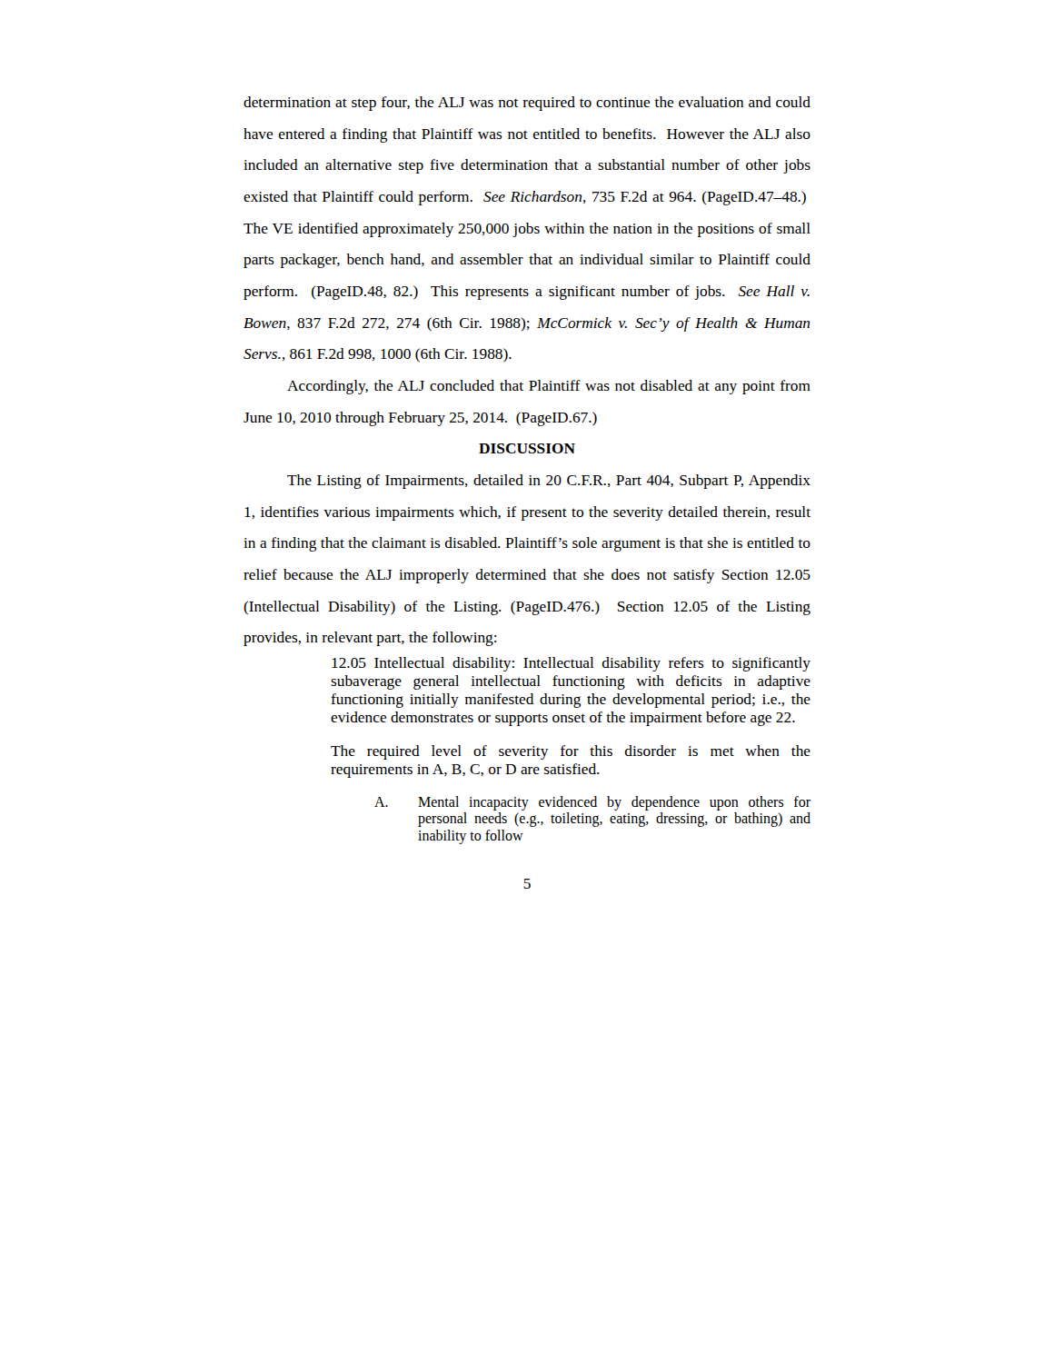determination at step four, the ALJ was not required to continue the evaluation and could have entered a finding that Plaintiff was not entitled to benefits. However the ALJ also included an alternative step five determination that a substantial number of other jobs existed that Plaintiff could perform. See Richardson, 735 F.2d at 964. (PageID.47–48.) The VE identified approximately 250,000 jobs within the nation in the positions of small parts packager, bench hand, and assembler that an individual similar to Plaintiff could perform. (PageID.48, 82.) This represents a significant number of jobs. See Hall v. Bowen, 837 F.2d 272, 274 (6th Cir. 1988); McCormick v. Sec’y of Health & Human Servs., 861 F.2d 998, 1000 (6th Cir. 1988).
Accordingly, the ALJ concluded that Plaintiff was not disabled at any point from June 10, 2010 through February 25, 2014. (PageID.67.)
DISCUSSION
The Listing of Impairments, detailed in 20 C.F.R., Part 404, Subpart P, Appendix 1, identifies various impairments which, if present to the severity detailed therein, result in a finding that the claimant is disabled. Plaintiff’s sole argument is that she is entitled to relief because the ALJ improperly determined that she does not satisfy Section 12.05 (Intellectual Disability) of the Listing. (PageID.476.) Section 12.05 of the Listing provides, in relevant part, the following:
12.05 Intellectual disability: Intellectual disability refers to significantly subaverage general intellectual functioning with deficits in adaptive functioning initially manifested during the developmental period; i.e., the evidence demonstrates or supports onset of the impairment before age 22.
The required level of severity for this disorder is met when the requirements in A, B, C, or D are satisfied.
A.
Mental incapacity evidenced by dependence upon others for personal needs (e.g., toileting, eating, dressing, or bathing) and inability to follow
5